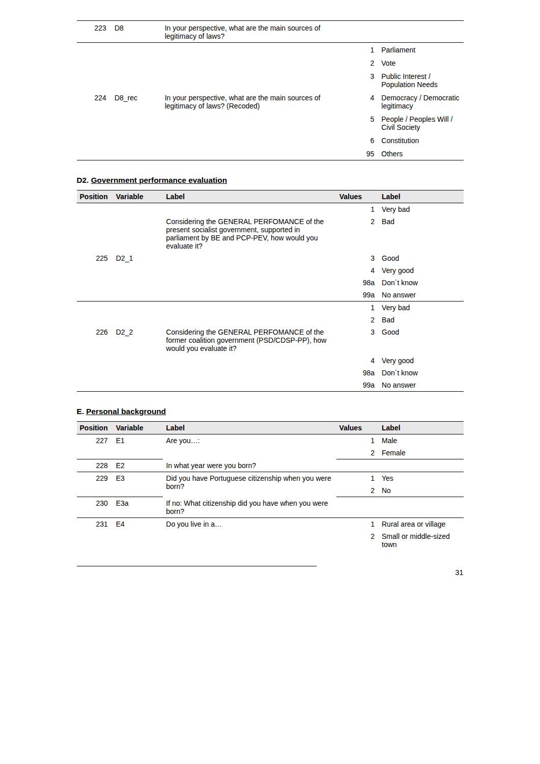| 223 | D8 | In your perspective, what are the main sources of legitimacy of laws? | | |
| | | | 1 | Parliament |
| | | | 2 | Vote |
| | | | 3 | Public Interest / Population Needs |
| 224 | D8_rec | In your perspective, what are the main sources of legitimacy of laws? (Recoded) | 4 | Democracy / Democratic legitimacy |
| | | | 5 | People / Peoples Will / Civil Society |
| | | | 6 | Constitution |
| | | | 95 | Others |
D2. Government performance evaluation
| Position | Variable | Label | Values | Label |
| --- | --- | --- | --- | --- |
| | | | 1 | Very bad |
| | | Considering the GENERAL PERFOMANCE of the present socialist government, supported in parliament by BE and PCP-PEV, how would you evaluate it? | 2 | Bad |
| 225 | D2_1 | | 3 | Good |
| | | | 4 | Very good |
| | | | 98a | Don´t know |
| | | | 99a | No answer |
| | | | 1 | Very bad |
| | | | 2 | Bad |
| 226 | D2_2 | Considering the GENERAL PERFOMANCE of the former coalition government (PSD/CDSP-PP), how would you evaluate it? | 3 | Good |
| | | | 4 | Very good |
| | | | 98a | Don´t know |
| | | | 99a | No answer |
E. Personal background
| Position | Variable | Label | Values | Label |
| --- | --- | --- | --- | --- |
| 227 | E1 | Are you…: | 1 | Male |
| | | 2 | Female |
| 228 | E2 | In what year were you born? | | |
| 229 | E3 | Did you have Portuguese citizenship when you were born? | 1 | Yes |
| | | 2 | No |
| 230 | E3a | If no: What citizenship did you have when you were born? | | |
| 231 | E4 | Do you live in a… | 1 | Rural area or village |
| | | 2 | Small or middle-sized town |
31